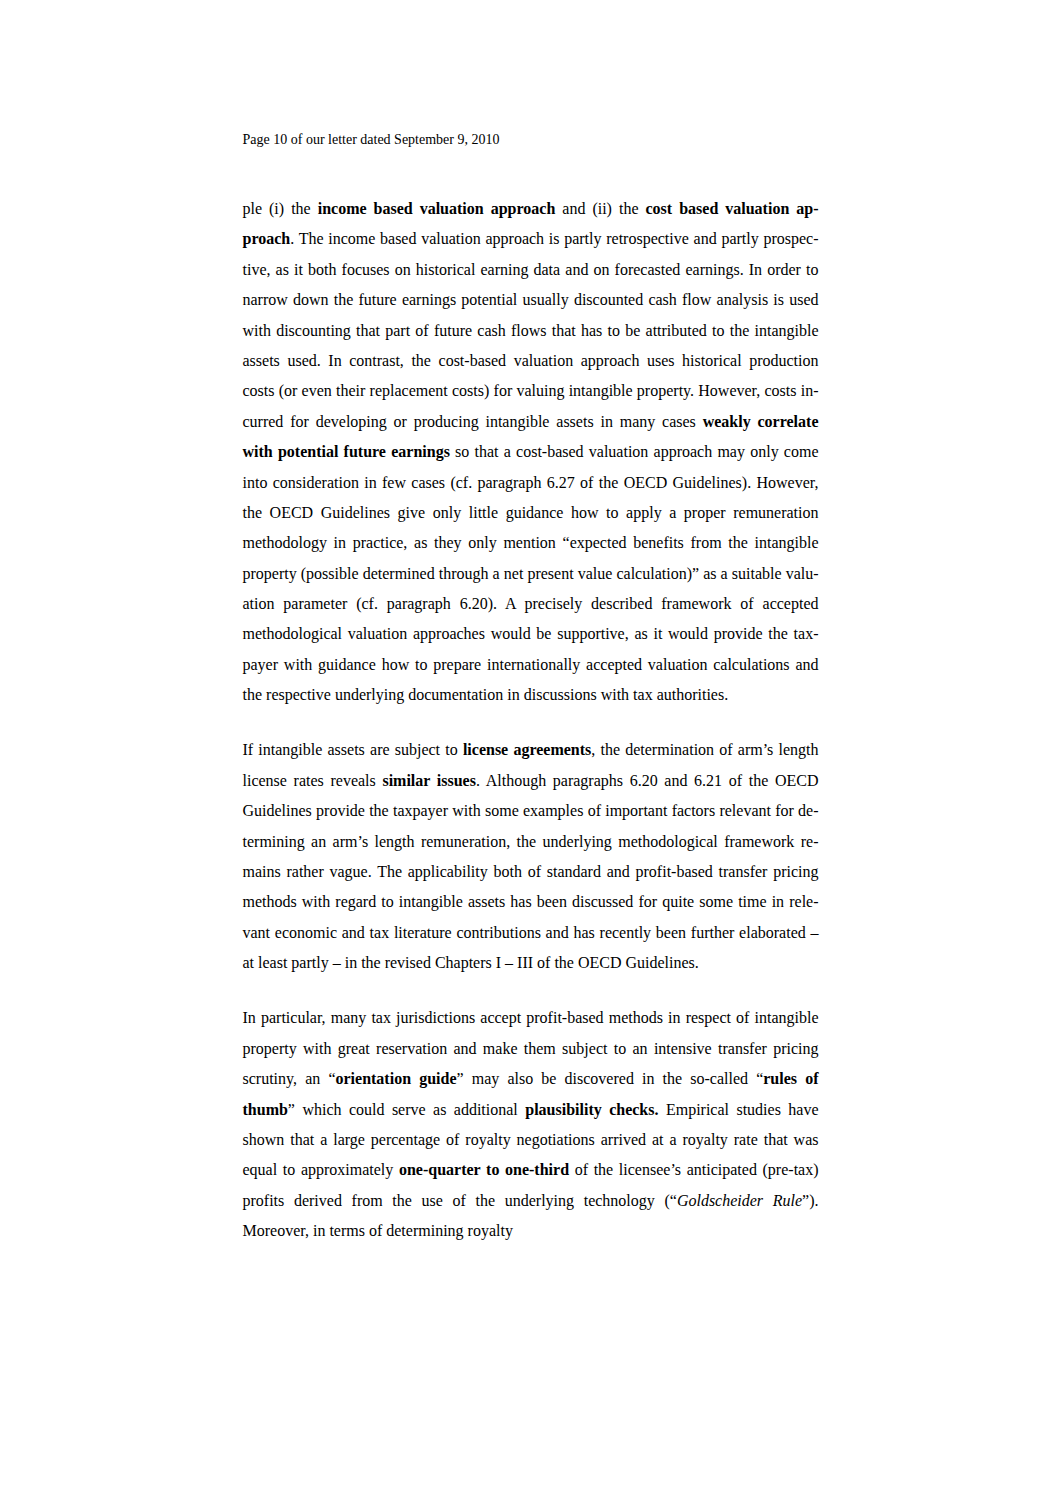Page 10 of our letter dated September 9, 2010
ple (i) the income based valuation approach and (ii) the cost based valuation approach. The income based valuation approach is partly retrospective and partly prospective, as it both focuses on historical earning data and on forecasted earnings. In order to narrow down the future earnings potential usually discounted cash flow analysis is used with discounting that part of future cash flows that has to be attributed to the intangible assets used. In contrast, the cost-based valuation approach uses historical production costs (or even their replacement costs) for valuing intangible property. However, costs incurred for developing or producing intangible assets in many cases weakly correlate with potential future earnings so that a cost-based valuation approach may only come into consideration in few cases (cf. paragraph 6.27 of the OECD Guidelines). However, the OECD Guidelines give only little guidance how to apply a proper remuneration methodology in practice, as they only mention “expected benefits from the intangible property (possible determined through a net present value calculation)” as a suitable valuation parameter (cf. paragraph 6.20). A precisely described framework of accepted methodological valuation approaches would be supportive, as it would provide the taxpayer with guidance how to prepare internationally accepted valuation calculations and the respective underlying documentation in discussions with tax authorities.
If intangible assets are subject to license agreements, the determination of arm’s length license rates reveals similar issues. Although paragraphs 6.20 and 6.21 of the OECD Guidelines provide the taxpayer with some examples of important factors relevant for determining an arm’s length remuneration, the underlying methodological framework remains rather vague. The applicability both of standard and profit-based transfer pricing methods with regard to intangible assets has been discussed for quite some time in relevant economic and tax literature contributions and has recently been further elaborated – at least partly – in the revised Chapters I – III of the OECD Guidelines.
In particular, many tax jurisdictions accept profit-based methods in respect of intangible property with great reservation and make them subject to an intensive transfer pricing scrutiny, an “orientation guide” may also be discovered in the so-called “rules of thumb” which could serve as additional plausibility checks. Empirical studies have shown that a large percentage of royalty negotiations arrived at a royalty rate that was equal to approximately one-quarter to one-third of the licensee’s anticipated (pre-tax) profits derived from the use of the underlying technology (“Goldscheider Rule”). Moreover, in terms of determining royalty